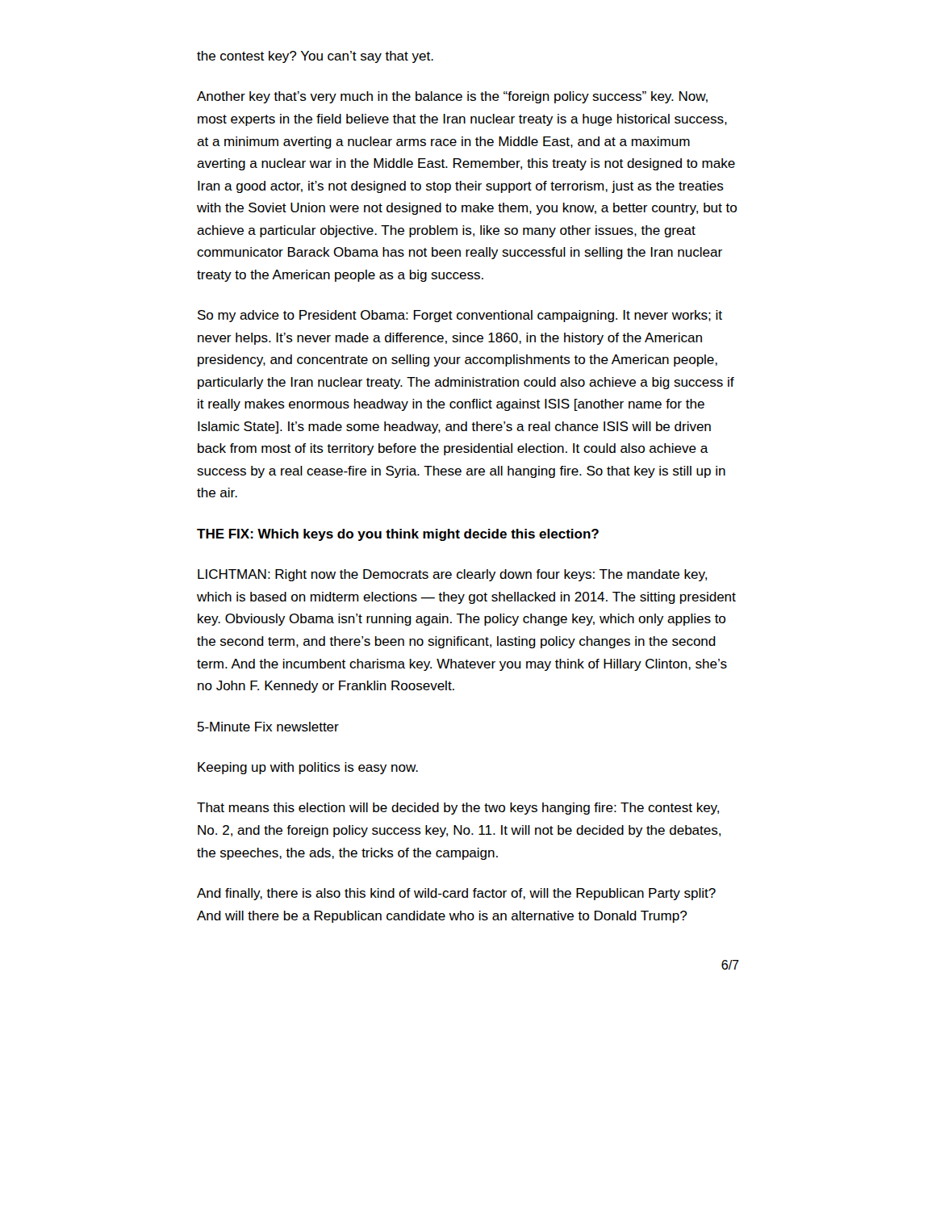the contest key? You can’t say that yet.
Another key that’s very much in the balance is the “foreign policy success” key. Now, most experts in the field believe that the Iran nuclear treaty is a huge historical success, at a minimum averting a nuclear arms race in the Middle East, and at a maximum averting a nuclear war in the Middle East. Remember, this treaty is not designed to make Iran a good actor, it’s not designed to stop their support of terrorism, just as the treaties with the Soviet Union were not designed to make them, you know, a better country, but to achieve a particular objective. The problem is, like so many other issues, the great communicator Barack Obama has not been really successful in selling the Iran nuclear treaty to the American people as a big success.
So my advice to President Obama: Forget conventional campaigning. It never works; it never helps. It’s never made a difference, since 1860, in the history of the American presidency, and concentrate on selling your accomplishments to the American people, particularly the Iran nuclear treaty. The administration could also achieve a big success if it really makes enormous headway in the conflict against ISIS [another name for the Islamic State]. It’s made some headway, and there’s a real chance ISIS will be driven back from most of its territory before the presidential election. It could also achieve a success by a real cease-fire in Syria. These are all hanging fire. So that key is still up in the air.
THE FIX: Which keys do you think might decide this election?
LICHTMAN: Right now the Democrats are clearly down four keys: The mandate key, which is based on midterm elections — they got shellacked in 2014. The sitting president key. Obviously Obama isn’t running again. The policy change key, which only applies to the second term, and there’s been no significant, lasting policy changes in the second term. And the incumbent charisma key. Whatever you may think of Hillary Clinton, she’s no John F. Kennedy or Franklin Roosevelt.
5-Minute Fix newsletter
Keeping up with politics is easy now.
That means this election will be decided by the two keys hanging fire: The contest key, No. 2, and the foreign policy success key, No. 11. It will not be decided by the debates, the speeches, the ads, the tricks of the campaign.
And finally, there is also this kind of wild-card factor of, will the Republican Party split? And will there be a Republican candidate who is an alternative to Donald Trump?
6/7